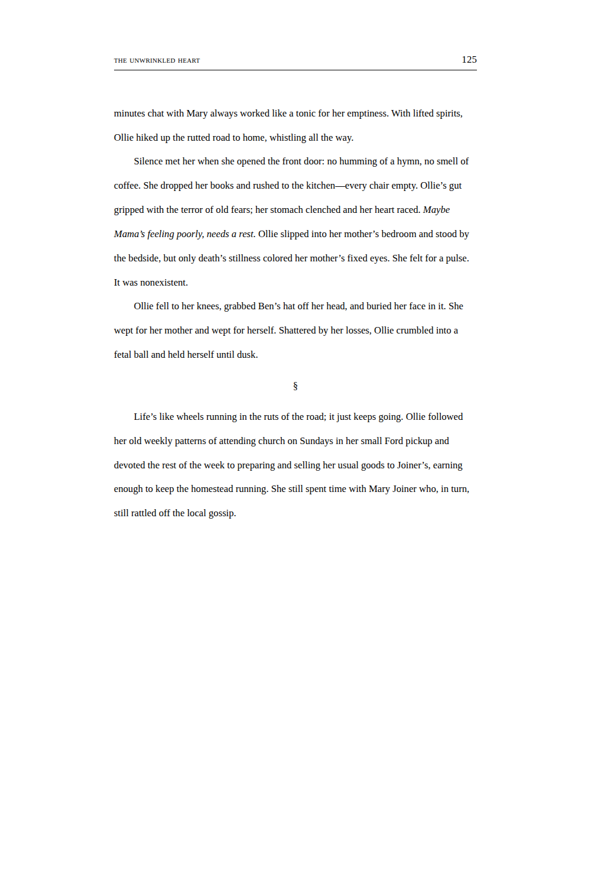The Unwrinkled Heart 125
minutes chat with Mary always worked like a tonic for her emptiness. With lifted spirits, Ollie hiked up the rutted road to home, whistling all the way.
Silence met her when she opened the front door: no humming of a hymn, no smell of coffee. She dropped her books and rushed to the kitchen—every chair empty. Ollie’s gut gripped with the terror of old fears; her stomach clenched and her heart raced. Maybe Mama’s feeling poorly, needs a rest. Ollie slipped into her mother’s bedroom and stood by the bedside, but only death’s stillness colored her mother’s fixed eyes. She felt for a pulse. It was nonexistent.
Ollie fell to her knees, grabbed Ben’s hat off her head, and buried her face in it. She wept for her mother and wept for herself. Shattered by her losses, Ollie crumbled into a fetal ball and held herself until dusk.
§
Life’s like wheels running in the ruts of the road; it just keeps going. Ollie followed her old weekly patterns of attending church on Sundays in her small Ford pickup and devoted the rest of the week to preparing and selling her usual goods to Joiner’s, earning enough to keep the homestead running. She still spent time with Mary Joiner who, in turn, still rattled off the local gossip.